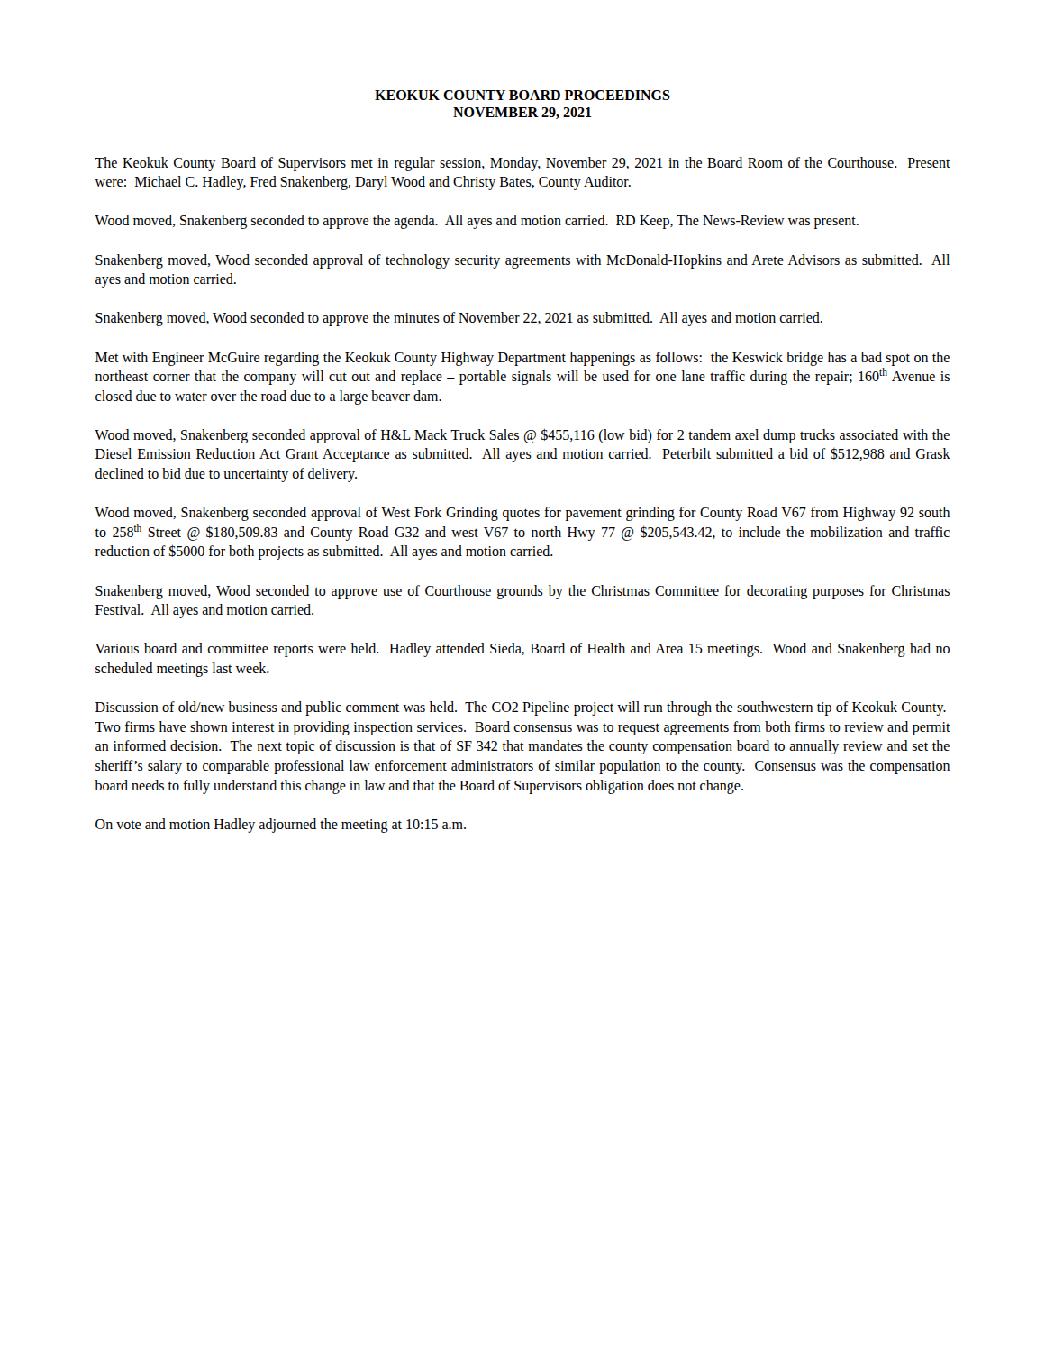KEOKUK COUNTY BOARD PROCEEDINGS NOVEMBER 29, 2021
The Keokuk County Board of Supervisors met in regular session, Monday, November 29, 2021 in the Board Room of the Courthouse. Present were: Michael C. Hadley, Fred Snakenberg, Daryl Wood and Christy Bates, County Auditor.
Wood moved, Snakenberg seconded to approve the agenda. All ayes and motion carried. RD Keep, The News-Review was present.
Snakenberg moved, Wood seconded approval of technology security agreements with McDonald-Hopkins and Arete Advisors as submitted. All ayes and motion carried.
Snakenberg moved, Wood seconded to approve the minutes of November 22, 2021 as submitted. All ayes and motion carried.
Met with Engineer McGuire regarding the Keokuk County Highway Department happenings as follows: the Keswick bridge has a bad spot on the northeast corner that the company will cut out and replace – portable signals will be used for one lane traffic during the repair; 160th Avenue is closed due to water over the road due to a large beaver dam.
Wood moved, Snakenberg seconded approval of H&L Mack Truck Sales @ $455,116 (low bid) for 2 tandem axel dump trucks associated with the Diesel Emission Reduction Act Grant Acceptance as submitted. All ayes and motion carried. Peterbilt submitted a bid of $512,988 and Grask declined to bid due to uncertainty of delivery.
Wood moved, Snakenberg seconded approval of West Fork Grinding quotes for pavement grinding for County Road V67 from Highway 92 south to 258th Street @ $180,509.83 and County Road G32 and west V67 to north Hwy 77 @ $205,543.42, to include the mobilization and traffic reduction of $5000 for both projects as submitted. All ayes and motion carried.
Snakenberg moved, Wood seconded to approve use of Courthouse grounds by the Christmas Committee for decorating purposes for Christmas Festival. All ayes and motion carried.
Various board and committee reports were held. Hadley attended Sieda, Board of Health and Area 15 meetings. Wood and Snakenberg had no scheduled meetings last week.
Discussion of old/new business and public comment was held. The CO2 Pipeline project will run through the southwestern tip of Keokuk County. Two firms have shown interest in providing inspection services. Board consensus was to request agreements from both firms to review and permit an informed decision. The next topic of discussion is that of SF 342 that mandates the county compensation board to annually review and set the sheriff’s salary to comparable professional law enforcement administrators of similar population to the county. Consensus was the compensation board needs to fully understand this change in law and that the Board of Supervisors obligation does not change.
On vote and motion Hadley adjourned the meeting at 10:15 a.m.